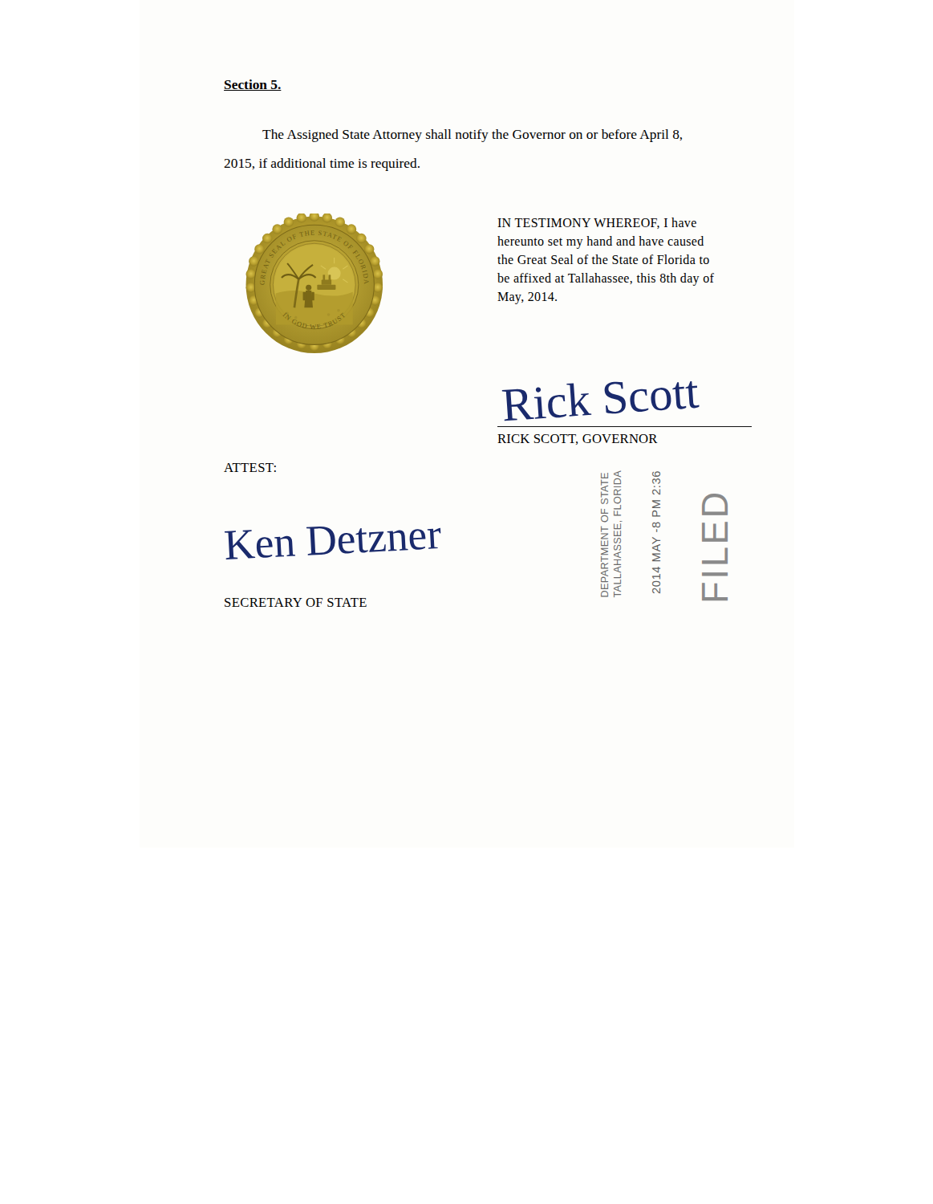Section 5.
The Assigned State Attorney shall notify the Governor on or before April 8, 2015, if additional time is required.
GREAT SEAL OF THE STATE OF FLORIDA IN GOD WE TRUST
IN TESTIMONY WHEREOF, I have hereunto set my hand and have caused the Great Seal of the State of Florida to be affixed at Tallahassee, this 8th day of May, 2014.
Rick Scott
RICK SCOTT, GOVERNOR
ATTEST:
Ken Detzner
SECRETARY OF STATE
FILED
2014 MAY -8 PM 2:36
DEPARTMENT OF STATE
TALLAHASSEE, FLORIDA